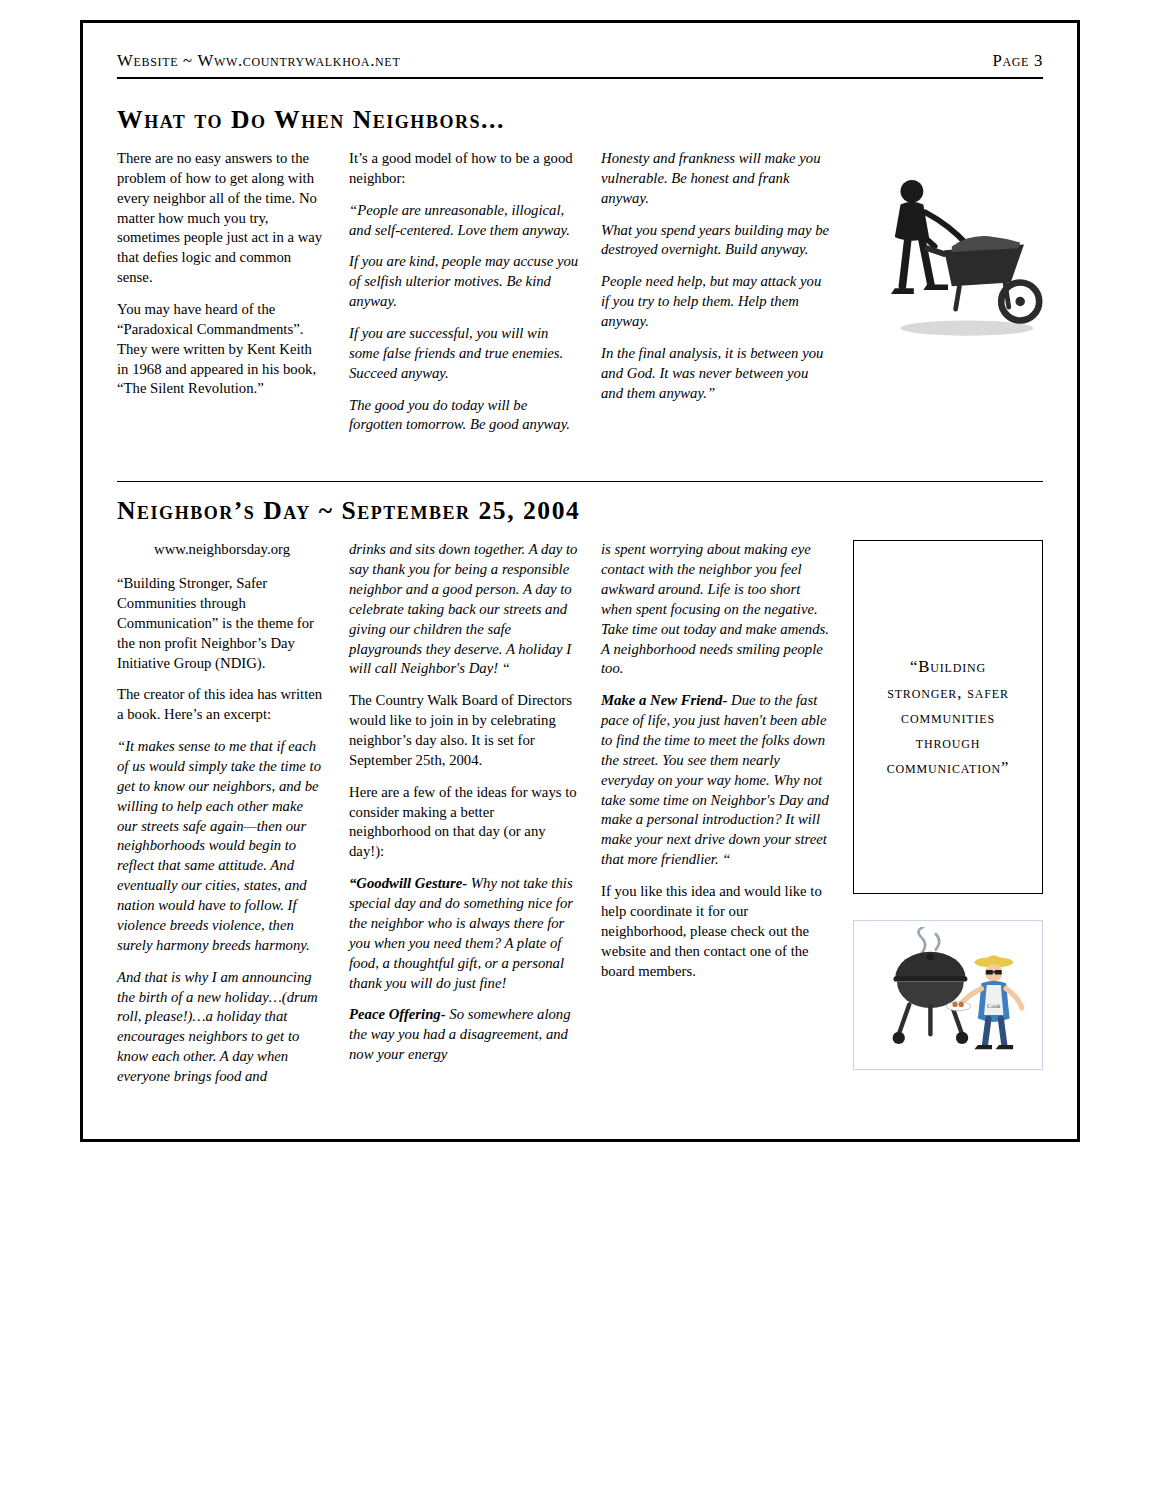Website ~ Www.countrywalkhoa.net Page 3
What to Do When Neighbors...
There are no easy answers to the problem of how to get along with every neighbor all of the time. No matter how much you try, sometimes people just act in a way that defies logic and common sense.
You may have heard of the “Paradoxical Commandments”. They were written by Kent Keith in 1968 and appeared in his book, “The Silent Revolution.”
It’s a good model of how to be a good neighbor:
“People are unreasonable, illogical, and self-centered. Love them anyway.
If you are kind, people may accuse you of selfish ulterior motives. Be kind anyway.
If you are successful, you will win some false friends and true enemies. Succeed anyway.
The good you do today will be forgotten tomorrow. Be good anyway.
Honesty and frankness will make you vulnerable. Be honest and frank anyway.
What you spend years building may be destroyed overnight. Build anyway.
People need help, but may attack you if you try to help them. Help them anyway.
In the final analysis, it is between you and God. It was never between you and them anyway.”
Neighbor’s Day ~ September 25, 2004
www.neighborsday.org
“Building Stronger, Safer Communities through Communication” is the theme for the non profit Neighbor’s Day Initiative Group (NDIG).
The creator of this idea has written a book. Here’s an excerpt:
“It makes sense to me that if each of us would simply take the time to get to know our neighbors, and be willing to help each other make our streets safe again—then our neighborhoods would begin to reflect that same attitude. And eventually our cities, states, and nation would have to follow. If violence breeds violence, then surely harmony breeds harmony.
And that is why I am announcing the birth of a new holiday…(drum roll, please!)…a holiday that encourages neighbors to get to know each other. A day when everyone brings food and
drinks and sits down together. A day to say thank you for being a responsible neighbor and a good person. A day to celebrate taking back our streets and giving our children the safe playgrounds they deserve. A holiday I will call Neighbor's Day! “
The Country Walk Board of Directors would like to join in by celebrating neighbor’s day also. It is set for September 25th, 2004.
Here are a few of the ideas for ways to consider making a better neighborhood on that day (or any day!):
“Goodwill Gesture- Why not take this special day and do something nice for the neighbor who is always there for you when you need them? A plate of food, a thoughtful gift, or a personal thank you will do just fine!
Peace Offering- So somewhere along the way you had a disagreement, and now your energy
is spent worrying about making eye contact with the neighbor you feel awkward around. Life is too short when spent focusing on the negative. Take time out today and make amends. A neighborhood needs smiling people too.
Make a New Friend- Due to the fast pace of life, you just haven't been able to find the time to meet the folks down the street. You see them nearly everyday on your way home. Why not take some time on Neighbor's Day and make a personal introduction? It will make your next drive down your street that more friendlier. “
If you like this idea and would like to help coordinate it for our neighborhood, please check out the website and then contact one of the board members.
“Building stronger, safer communities through communication”
Cook